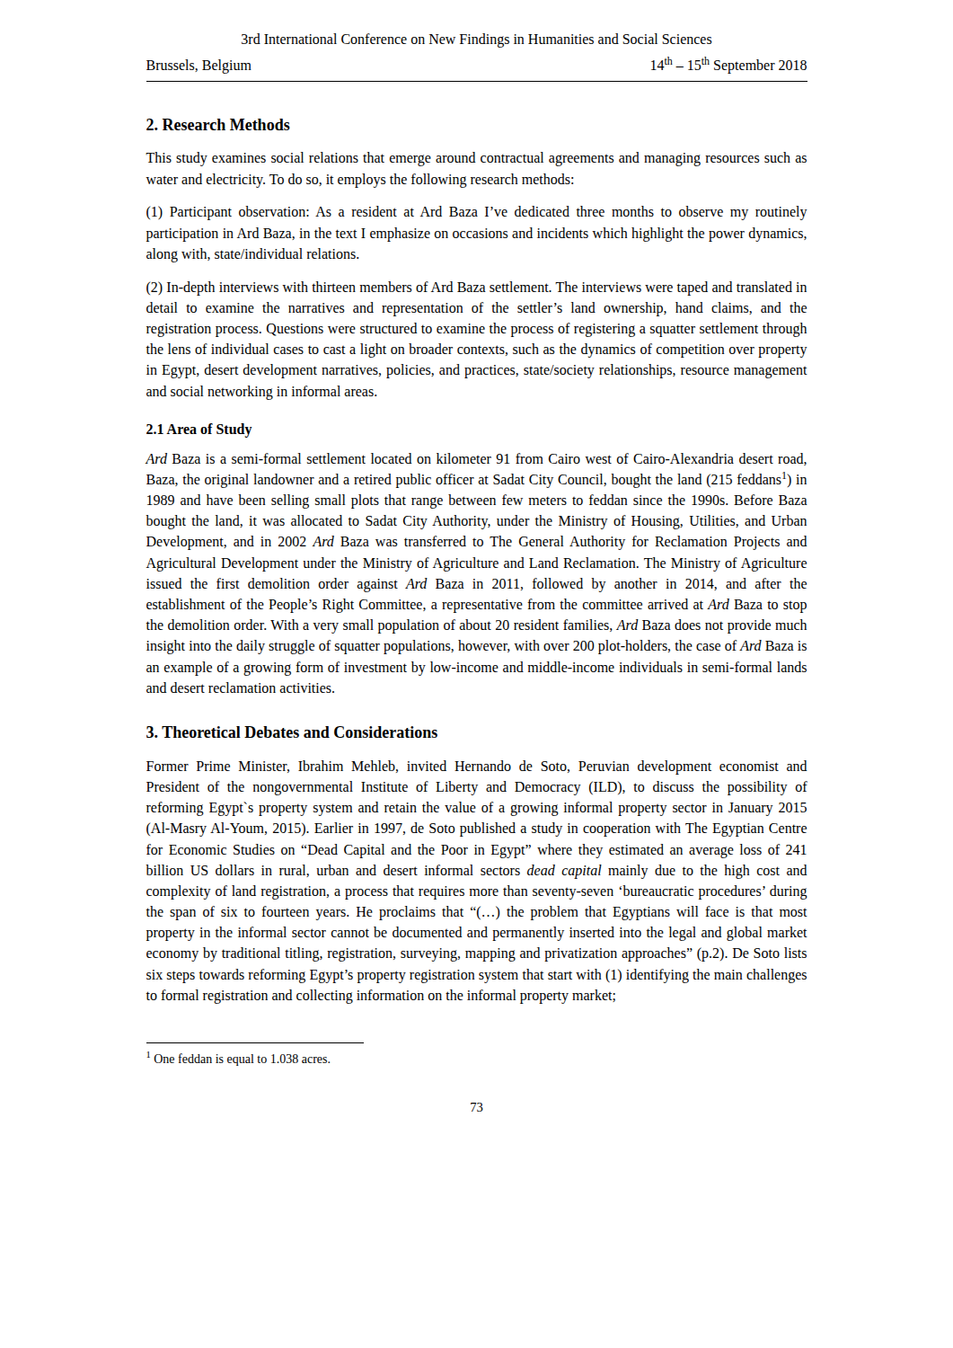3rd International Conference on New Findings in Humanities and Social Sciences
Brussels, Belgium 14th – 15th September 2018
2. Research Methods
This study examines social relations that emerge around contractual agreements and managing resources such as water and electricity. To do so, it employs the following research methods:
(1) Participant observation: As a resident at Ard Baza I’ve dedicated three months to observe my routinely participation in Ard Baza, in the text I emphasize on occasions and incidents which highlight the power dynamics, along with, state/individual relations.
(2) In-depth interviews with thirteen members of Ard Baza settlement. The interviews were taped and translated in detail to examine the narratives and representation of the settler’s land ownership, hand claims, and the registration process. Questions were structured to examine the process of registering a squatter settlement through the lens of individual cases to cast a light on broader contexts, such as the dynamics of competition over property in Egypt, desert development narratives, policies, and practices, state/society relationships, resource management and social networking in informal areas.
2.1 Area of Study
Ard Baza is a semi-formal settlement located on kilometer 91 from Cairo west of Cairo-Alexandria desert road, Baza, the original landowner and a retired public officer at Sadat City Council, bought the land (215 feddans1) in 1989 and have been selling small plots that range between few meters to feddan since the 1990s. Before Baza bought the land, it was allocated to Sadat City Authority, under the Ministry of Housing, Utilities, and Urban Development, and in 2002 Ard Baza was transferred to The General Authority for Reclamation Projects and Agricultural Development under the Ministry of Agriculture and Land Reclamation. The Ministry of Agriculture issued the first demolition order against Ard Baza in 2011, followed by another in 2014, and after the establishment of the People’s Right Committee, a representative from the committee arrived at Ard Baza to stop the demolition order. With a very small population of about 20 resident families, Ard Baza does not provide much insight into the daily struggle of squatter populations, however, with over 200 plot-holders, the case of Ard Baza is an example of a growing form of investment by low-income and middle-income individuals in semi-formal lands and desert reclamation activities.
3. Theoretical Debates and Considerations
Former Prime Minister, Ibrahim Mehleb, invited Hernando de Soto, Peruvian development economist and President of the nongovernmental Institute of Liberty and Democracy (ILD), to discuss the possibility of reforming Egypt`s property system and retain the value of a growing informal property sector in January 2015 (Al-Masry Al-Youm, 2015). Earlier in 1997, de Soto published a study in cooperation with The Egyptian Centre for Economic Studies on “Dead Capital and the Poor in Egypt” where they estimated an average loss of 241 billion US dollars in rural, urban and desert informal sectors dead capital mainly due to the high cost and complexity of land registration, a process that requires more than seventy-seven ‘bureaucratic procedures’ during the span of six to fourteen years. He proclaims that “(…) the problem that Egyptians will face is that most property in the informal sector cannot be documented and permanently inserted into the legal and global market economy by traditional titling, registration, surveying, mapping and privatization approaches” (p.2). De Soto lists six steps towards reforming Egypt’s property registration system that start with (1) identifying the main challenges to formal registration and collecting information on the informal property market;
1 One feddan is equal to 1.038 acres.
73